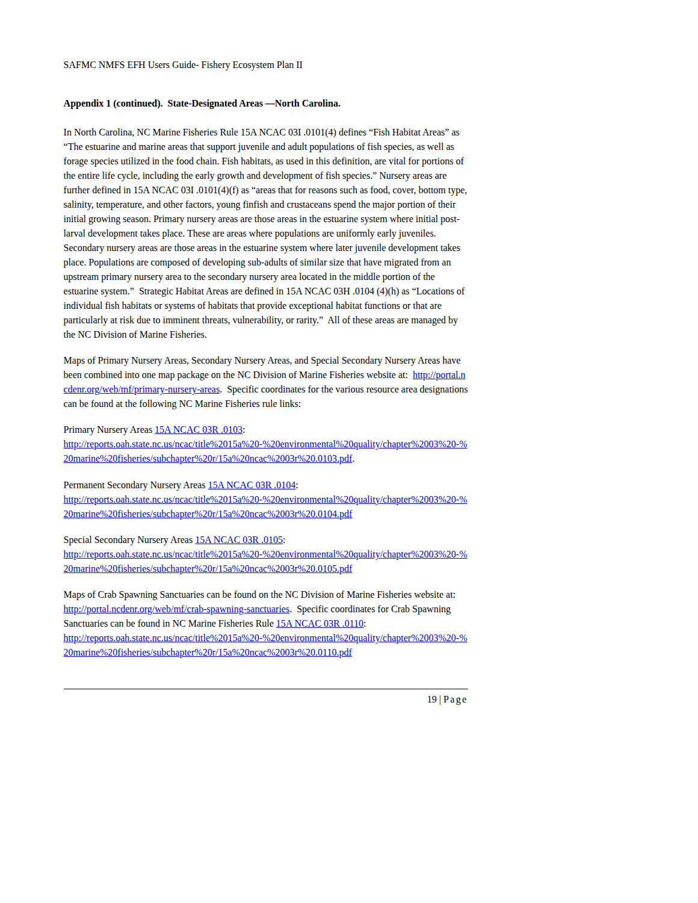SAFMC NMFS EFH Users Guide- Fishery Ecosystem Plan II
Appendix 1 (continued). State-Designated Areas —North Carolina.
In North Carolina, NC Marine Fisheries Rule 15A NCAC 03I .0101(4) defines “Fish Habitat Areas” as “The estuarine and marine areas that support juvenile and adult populations of fish species, as well as forage species utilized in the food chain. Fish habitats, as used in this definition, are vital for portions of the entire life cycle, including the early growth and development of fish species.” Nursery areas are further defined in 15A NCAC 03I .0101(4)(f) as “areas that for reasons such as food, cover, bottom type, salinity, temperature, and other factors, young finfish and crustaceans spend the major portion of their initial growing season. Primary nursery areas are those areas in the estuarine system where initial post-larval development takes place. These are areas where populations are uniformly early juveniles. Secondary nursery areas are those areas in the estuarine system where later juvenile development takes place. Populations are composed of developing sub-adults of similar size that have migrated from an upstream primary nursery area to the secondary nursery area located in the middle portion of the estuarine system.” Strategic Habitat Areas are defined in 15A NCAC 03H .0104 (4)(h) as “Locations of individual fish habitats or systems of habitats that provide exceptional habitat functions or that are particularly at risk due to imminent threats, vulnerability, or rarity.” All of these areas are managed by the NC Division of Marine Fisheries.
Maps of Primary Nursery Areas, Secondary Nursery Areas, and Special Secondary Nursery Areas have been combined into one map package on the NC Division of Marine Fisheries website at: http://portal.ncdenr.org/web/mf/primary-nursery-areas. Specific coordinates for the various resource area designations can be found at the following NC Marine Fisheries rule links:
Primary Nursery Areas 15A NCAC 03R .0103:
http://reports.oah.state.nc.us/ncac/title%2015a%20-%20environmental%20quality/chapter%2003%20-%20marine%20fisheries/subchapter%20r/15a%20ncac%2003r%20.0103.pdf.
Permanent Secondary Nursery Areas 15A NCAC 03R .0104:
http://reports.oah.state.nc.us/ncac/title%2015a%20-%20environmental%20quality/chapter%2003%20-%20marine%20fisheries/subchapter%20r/15a%20ncac%2003r%20.0104.pdf
Special Secondary Nursery Areas 15A NCAC 03R .0105:
http://reports.oah.state.nc.us/ncac/title%2015a%20-%20environmental%20quality/chapter%2003%20-%20marine%20fisheries/subchapter%20r/15a%20ncac%2003r%20.0105.pdf
Maps of Crab Spawning Sanctuaries can be found on the NC Division of Marine Fisheries website at:
http://portal.ncdenr.org/web/mf/crab-spawning-sanctuaries. Specific coordinates for Crab Spawning Sanctuaries can be found in NC Marine Fisheries Rule 15A NCAC 03R .0110:
http://reports.oah.state.nc.us/ncac/title%2015a%20-%20environmental%20quality/chapter%2003%20-%20marine%20fisheries/subchapter%20r/15a%20ncac%2003r%20.0110.pdf
19 | Page